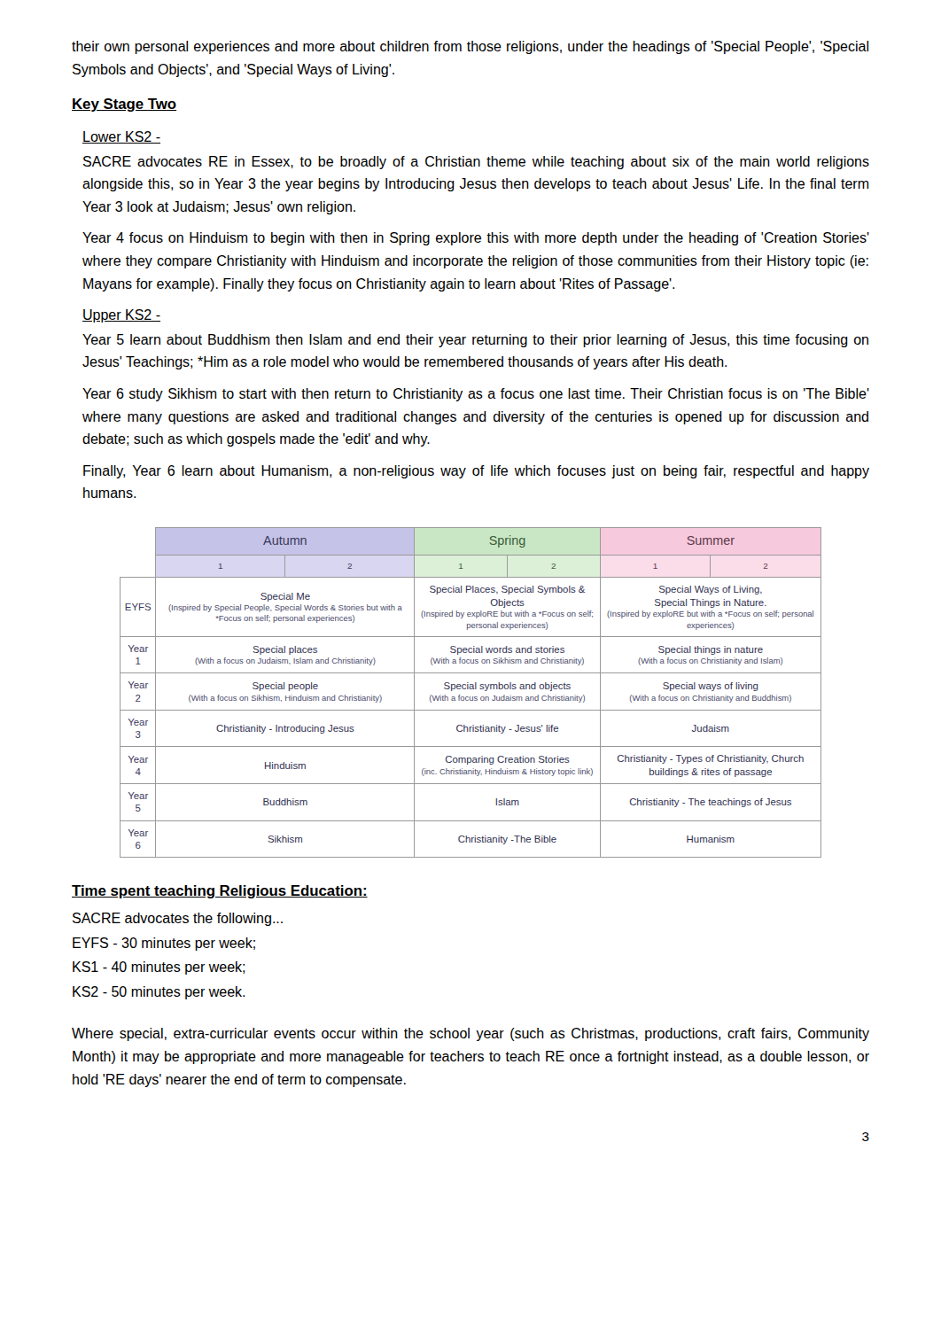their own personal experiences and more about children from those religions, under the headings of 'Special People', 'Special Symbols and Objects', and 'Special Ways of Living'.
Key Stage Two
Lower KS2 -
SACRE advocates RE in Essex, to be broadly of a Christian theme while teaching about six of the main world religions alongside this, so in Year 3 the year begins by Introducing Jesus then develops to teach about Jesus' Life. In the final term Year 3 look at Judaism; Jesus' own religion.
Year 4 focus on Hinduism to begin with then in Spring explore this with more depth under the heading of 'Creation Stories' where they compare Christianity with Hinduism and incorporate the religion of those communities from their History topic (ie: Mayans for example). Finally they focus on Christianity again to learn about 'Rites of Passage'.
Upper KS2 -
Year 5 learn about Buddhism then Islam and end their year returning to their prior learning of Jesus, this time focusing on Jesus' Teachings; *Him as a role model who would be remembered thousands of years after His death.
Year 6 study Sikhism to start with then return to Christianity as a focus one last time. Their Christian focus is on 'The Bible' where many questions are asked and traditional changes and diversity of the centuries is opened up for discussion and debate; such as which gospels made the 'edit' and why.
Finally, Year 6 learn about Humanism, a non-religious way of life which focuses just on being fair, respectful and happy humans.
| | Autumn | Spring | Summer |
| | 1 | 2 | 1 | 2 | 1 | 2 |
| EYFS | Special Me (Inspired by Special People, Special Words & Stories but with a *Focus on self; personal experiences) | Special Places, Special Symbols & Objects (Inspired by exploRE but with a *Focus on self; personal experiences) | Special Ways of Living, Special Things in Nature. (Inspired by exploRE but with a *Focus on self; personal experiences) |
| Year 1 | Special places (With a focus on Judaism, Islam and Christianity) | Special words and stories (With a focus on Sikhism and Christianity) | Special things in nature (With a focus on Christianity and Islam) |
| Year 2 | Special people (With a focus on Sikhism, Hinduism and Christianity) | Special symbols and objects (With a focus on Judaism and Christianity) | Special ways of living (With a focus on Christianity and Buddhism) |
| Year 3 | Christianity - Introducing Jesus | Christianity - Jesus' life | Judaism |
| Year 4 | Hinduism | Comparing Creation Stories (inc. Christianity, Hinduism & History topic link) | Christianity - Types of Christianity, Church buildings & rites of passage |
| Year 5 | Buddhism | Islam | Christianity - The teachings of Jesus |
| Year 6 | Sikhism | Christianity -The Bible | Humanism |
Time spent teaching Religious Education:
SACRE advocates the following...
EYFS - 30 minutes per week;
KS1 - 40 minutes per week;
KS2 - 50 minutes per week.
Where special, extra-curricular events occur within the school year (such as Christmas, productions, craft fairs, Community Month) it may be appropriate and more manageable for teachers to teach RE once a fortnight instead, as a double lesson, or hold 'RE days' nearer the end of term to compensate.
3